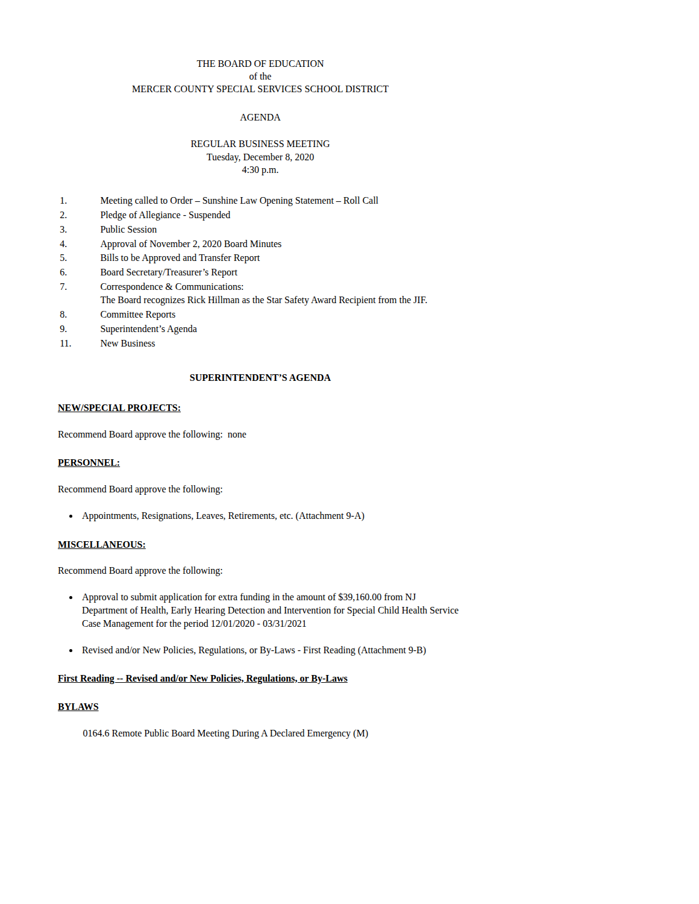THE BOARD OF EDUCATION
of the
MERCER COUNTY SPECIAL SERVICES SCHOOL DISTRICT
AGENDA
REGULAR BUSINESS MEETING
Tuesday, December 8, 2020
4:30 p.m.
1. Meeting called to Order – Sunshine Law Opening Statement – Roll Call
2. Pledge of Allegiance - Suspended
3. Public Session
4. Approval of November 2, 2020 Board Minutes
5. Bills to be Approved and Transfer Report
6. Board Secretary/Treasurer’s Report
7. Correspondence & Communications:
The Board recognizes Rick Hillman as the Star Safety Award Recipient from the JIF.
8. Committee Reports
9. Superintendent’s Agenda
11. New Business
SUPERINTENDENT’S AGENDA
NEW/SPECIAL PROJECTS:
Recommend Board approve the following: none
PERSONNEL:
Recommend Board approve the following:
Appointments, Resignations, Leaves, Retirements, etc. (Attachment 9-A)
MISCELLANEOUS:
Recommend Board approve the following:
Approval to submit application for extra funding in the amount of $39,160.00 from NJ Department of Health, Early Hearing Detection and Intervention for Special Child Health Service Case Management for the period 12/01/2020 - 03/31/2021
Revised and/or New Policies, Regulations, or By-Laws - First Reading (Attachment 9-B)
First Reading -- Revised and/or New Policies, Regulations, or By-Laws
BYLAWS
0164.6 Remote Public Board Meeting During A Declared Emergency (M)